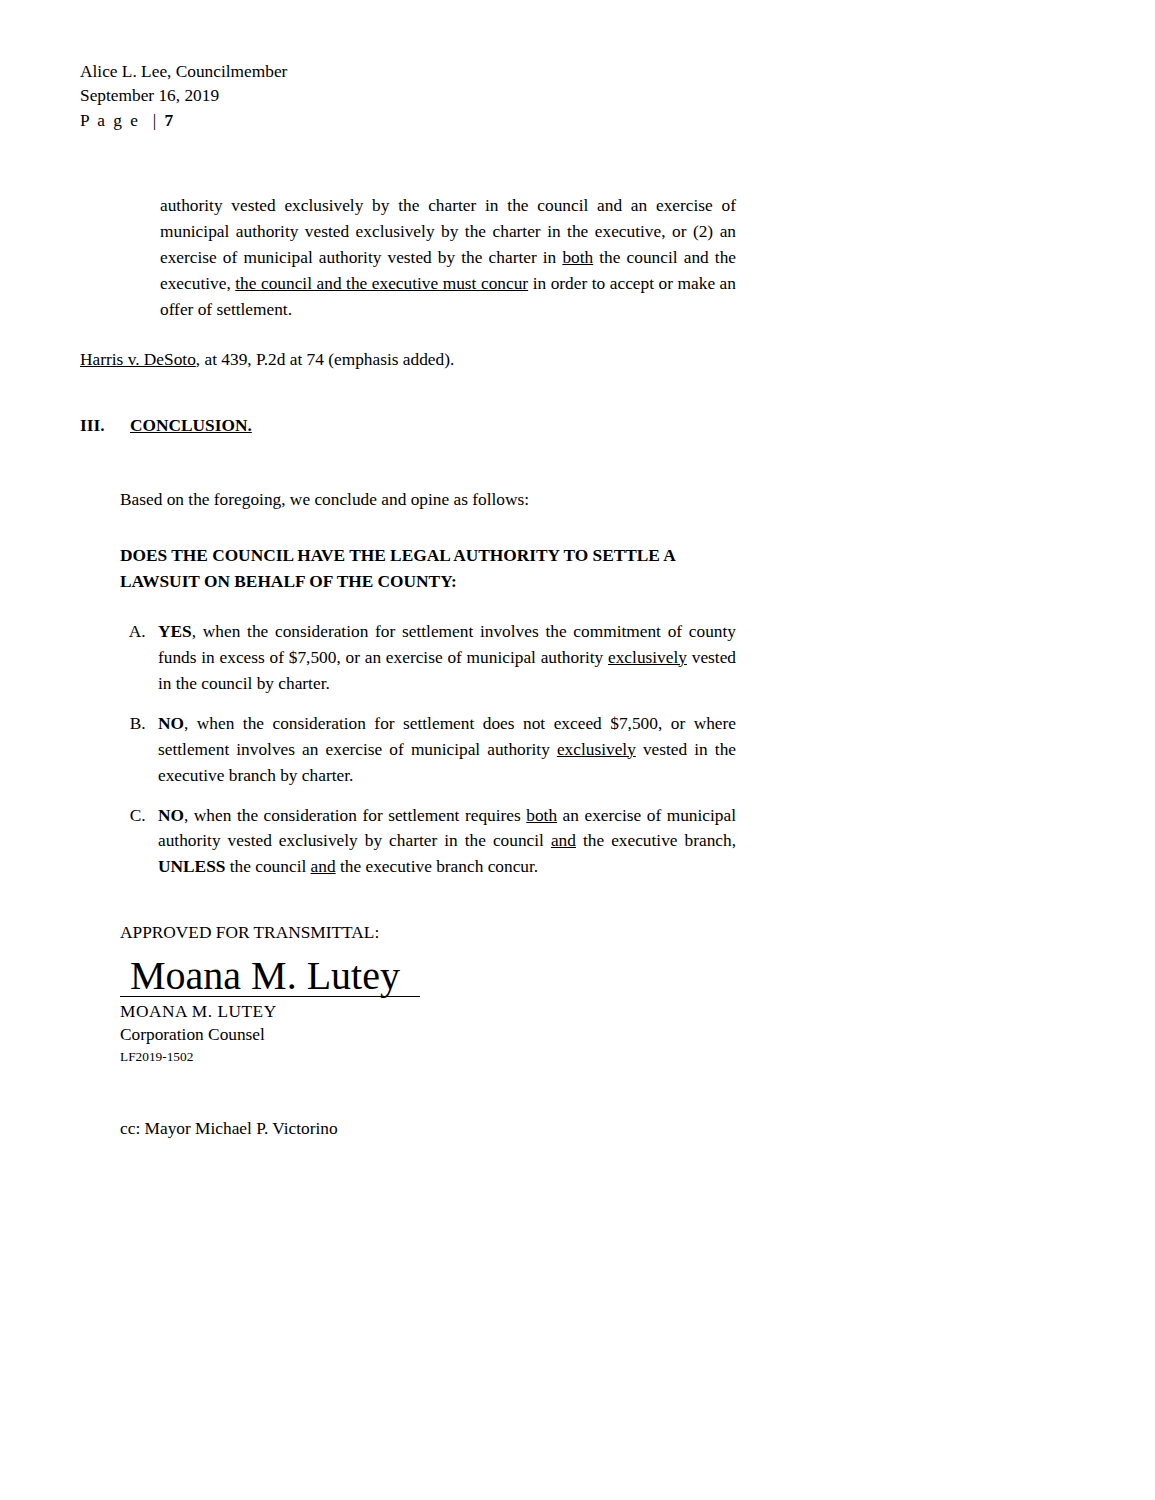Alice L. Lee, Councilmember
September 16, 2019
P a g e | 7
authority vested exclusively by the charter in the council and an exercise of municipal authority vested exclusively by the charter in the executive, or (2) an exercise of municipal authority vested by the charter in both the council and the executive, the council and the executive must concur in order to accept or make an offer of settlement.
Harris v. DeSoto, at 439, P.2d at 74 (emphasis added).
III.
CONCLUSION.
Based on the foregoing, we conclude and opine as follows:
Does the Council have the legal authority to settle a lawsuit on behalf of the County:
YES, when the consideration for settlement involves the commitment of county funds in excess of $7,500, or an exercise of municipal authority exclusively vested in the council by charter.
NO, when the consideration for settlement does not exceed $7,500, or where settlement involves an exercise of municipal authority exclusively vested in the executive branch by charter.
NO, when the consideration for settlement requires both an exercise of municipal authority vested exclusively by charter in the council and the executive branch, UNLESS the council and the executive branch concur.
APPROVED FOR TRANSMITTAL:
Moana M. Lutey
MOANA M. LUTEY
Corporation Counsel
LF2019-1502
cc: Mayor Michael P. Victorino